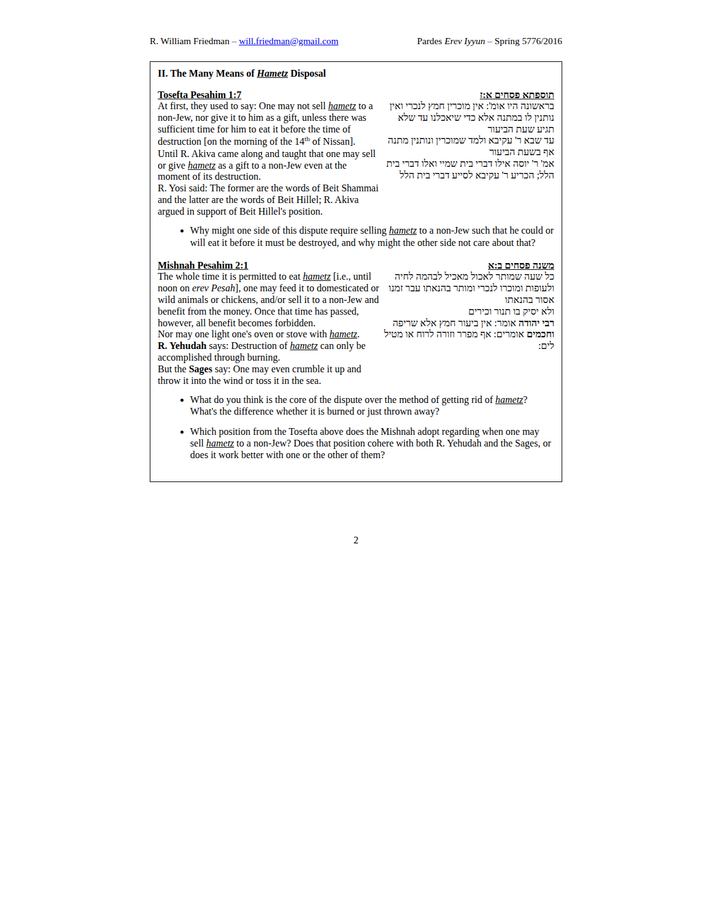R. William Friedman – will.friedman@gmail.com
Pardes Erev Iyyun – Spring 5776/2016
II. The Many Means of Hametz Disposal
| Tosefta Pesahim 1:7 | תוספתא פסחים א:ז |
| At first, they used to say: One may not sell hametz to a non-Jew, nor give it to him as a gift, unless there was sufficient time for him to eat it before the time of destruction [on the morning of the 14 th of Nissan]. Until R. Akiva came along and taught that one may sell or give hametz as a gift to a non-Jew even at the moment of its destruction. R. Yosi said: The former are the words of Beit Shammai and the latter are the words of Beit Hillel; R. Akiva argued in support of Beit Hillel's position. | בראשונה היו אומ': אין מוכרין חמץ לנכרי ואין נותנין לו במתנה אלא כדי שיאכלנו עד שלא תגיע שעת הביעור עד שבא ר' עקיבא ולמד שמוכרין ונותנין מתנה אף בשעת הביעור אמ' ר' יוסה אילו דברי בית שמיי ואלו דברי בית הלל; הכריע ר' עקיבא לסייע דברי בית הלל |
Why might one side of this dispute require selling hametz to a non-Jew such that he could or will eat it before it must be destroyed, and why might the other side not care about that?
| Mishnah Pesahim 2:1 | משנה פסחים ב:א |
| The whole time it is permitted to eat hametz [i.e., until noon on erev Pesah ], one may feed it to domesticated or wild animals or chickens, and/or sell it to a non-Jew and benefit from the money. Once that time has passed, however, all benefit becomes forbidden. Nor may one light one's oven or stove with hametz . R. Yehudah says: Destruction of hametz can only be accomplished through burning. But the Sages say: One may even crumble it up and throw it into the wind or toss it in the sea. | כל שעה שמותר לאכול מאכיל לבהמה לחיה ולעופות ומוכרו לנכרי ומותר בהנאתו עבר זמנו אסור בהנאתו ולא יסיק בו תנור וכירים רבי יהודה אומר: אין ביעור חמץ אלא שריפה וחכמים אומרים: אף מפרר וזורה לרוח או מטיל לים: |
What do you think is the core of the dispute over the method of getting rid of hametz? What's the difference whether it is burned or just thrown away?
Which position from the Tosefta above does the Mishnah adopt regarding when one may sell hametz to a non-Jew? Does that position cohere with both R. Yehudah and the Sages, or does it work better with one or the other of them?
2